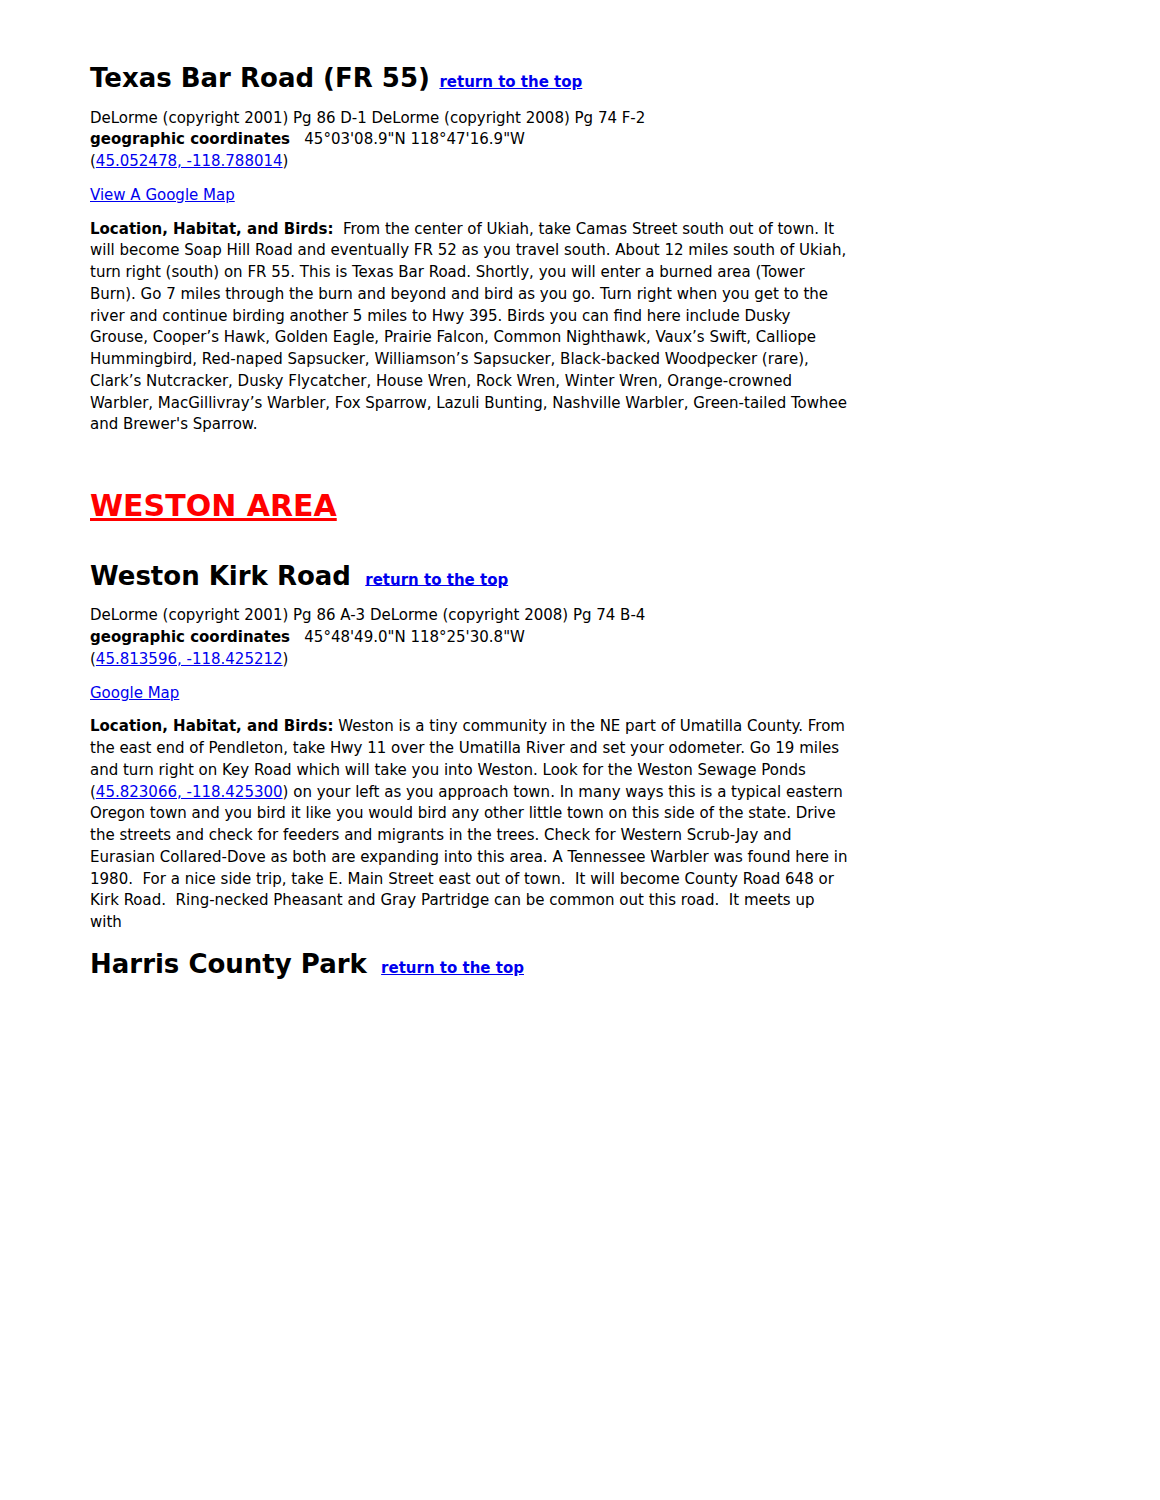Texas Bar Road (FR 55)
return to the top
DeLorme (copyright 2001) Pg 86 D-1 DeLorme (copyright 2008) Pg 74 F-2
geographic coordinates 45°03'08.9"N 118°47'16.9"W
(45.052478, -118.788014)
View A Google Map
Location, Habitat, and Birds: From the center of Ukiah, take Camas Street south out of town. It will become Soap Hill Road and eventually FR 52 as you travel south. About 12 miles south of Ukiah, turn right (south) on FR 55. This is Texas Bar Road. Shortly, you will enter a burned area (Tower Burn). Go 7 miles through the burn and beyond and bird as you go. Turn right when you get to the river and continue birding another 5 miles to Hwy 395. Birds you can find here include Dusky Grouse, Cooper’s Hawk, Golden Eagle, Prairie Falcon, Common Nighthawk, Vaux’s Swift, Calliope Hummingbird, Red-naped Sapsucker, Williamson’s Sapsucker, Black-backed Woodpecker (rare), Clark’s Nutcracker, Dusky Flycatcher, House Wren, Rock Wren, Winter Wren, Orange-crowned Warbler, MacGillivray’s Warbler, Fox Sparrow, Lazuli Bunting, Nashville Warbler, Green-tailed Towhee and Brewer's Sparrow.
WESTON AREA
Weston Kirk Road
return to the top
DeLorme (copyright 2001) Pg 86 A-3 DeLorme (copyright 2008) Pg 74 B-4
geographic coordinates 45°48'49.0"N 118°25'30.8"W
(45.813596, -118.425212)
Google Map
Location, Habitat, and Birds: Weston is a tiny community in the NE part of Umatilla County. From the east end of Pendleton, take Hwy 11 over the Umatilla River and set your odometer. Go 19 miles and turn right on Key Road which will take you into Weston. Look for the Weston Sewage Ponds (45.823066, -118.425300) on your left as you approach town. In many ways this is a typical eastern Oregon town and you bird it like you would bird any other little town on this side of the state. Drive the streets and check for feeders and migrants in the trees. Check for Western Scrub-Jay and Eurasian Collared-Dove as both are expanding into this area. A Tennessee Warbler was found here in 1980. For a nice side trip, take E. Main Street east out of town. It will become County Road 648 or Kirk Road. Ring-necked Pheasant and Gray Partridge can be common out this road. It meets up with
Harris County Park
return to the top